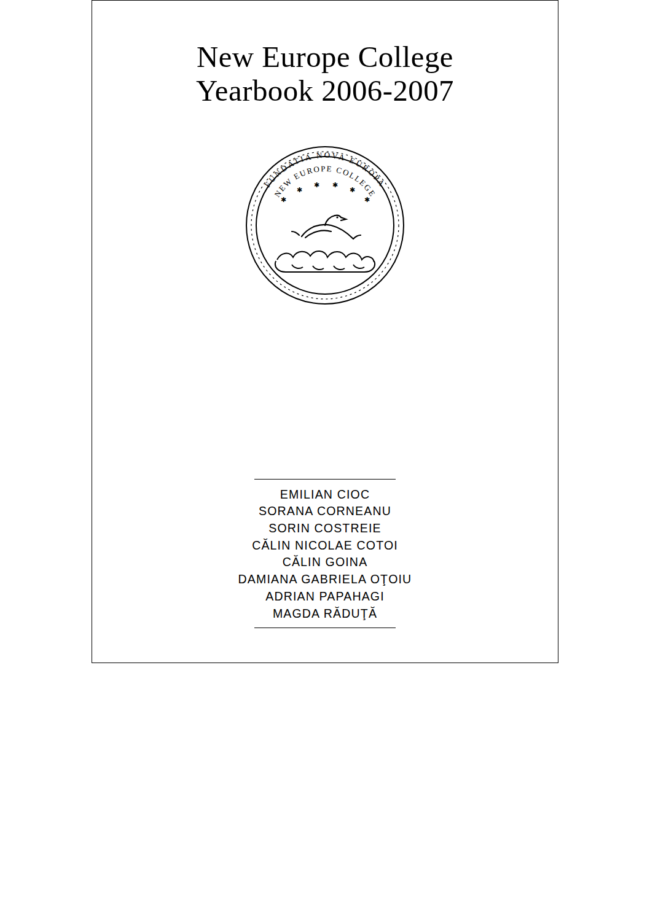New Europe College Yearbook 2006-2007
FUNDATIA NOVA EUROPA ✱ ✱ ✱ ✱ ✱ ✱ NEW EUROPE COLLEGE
Emilian Cioc
Sorana Corneanu
Sorin Costreie
Călin Nicolae Cotoi
Călin Goina
Damiana Gabriela Oţoiu
Adrian Papahagi
Magda Răduţă